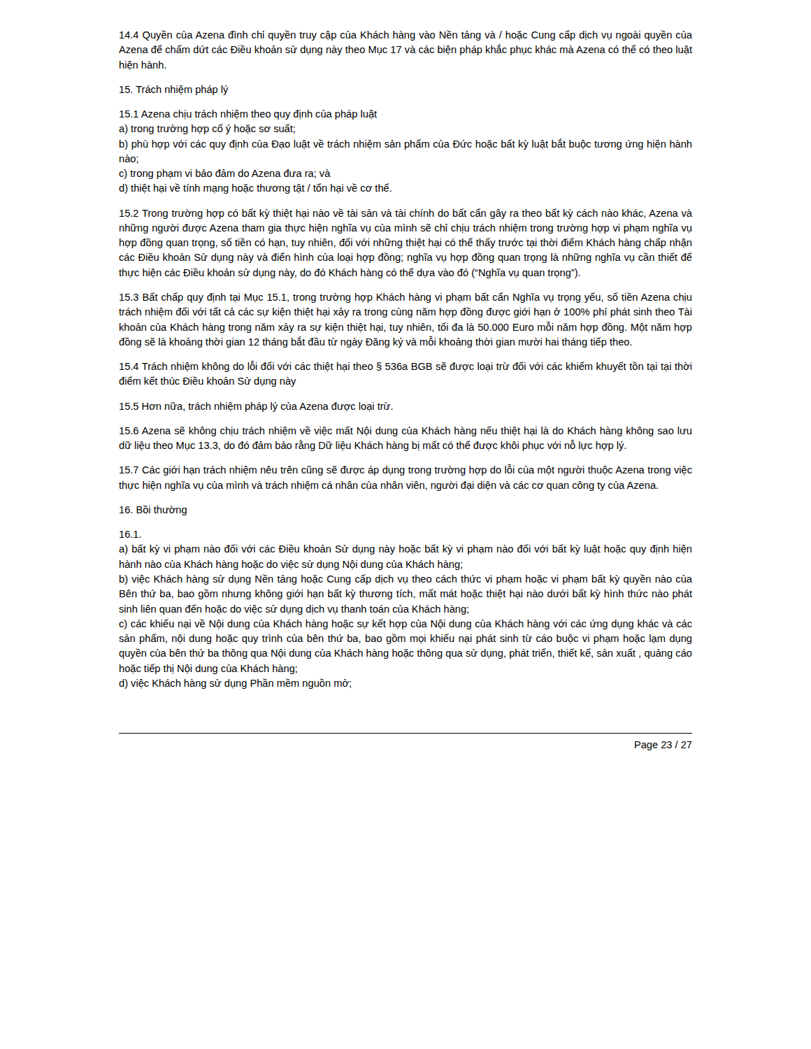14.4 Quyền của Azena đình chỉ quyền truy cập của Khách hàng vào Nền tảng và / hoặc Cung cấp dịch vụ ngoài quyền của Azena để chấm dứt các Điều khoản sử dụng này theo Mục 17 và các biện pháp khắc phục khác mà Azena có thể có theo luật hiện hành.
15. Trách nhiệm pháp lý
15.1 Azena chịu trách nhiệm theo quy định của pháp luật
a) trong trường hợp cố ý hoặc sơ suất;
b) phù hợp với các quy định của Đạo luật về trách nhiệm sản phẩm của Đức hoặc bất kỳ luật bắt buộc tương ứng hiện hành nào;
c) trong phạm vi bảo đảm do Azena đưa ra; và
d) thiệt hại về tính mạng hoặc thương tật / tổn hại về cơ thể.
15.2 Trong trường hợp có bất kỳ thiệt hại nào về tài sản và tài chính do bất cẩn gây ra theo bất kỳ cách nào khác, Azena và những người được Azena tham gia thực hiện nghĩa vụ của mình sẽ chỉ chịu trách nhiệm trong trường hợp vi phạm nghĩa vụ hợp đồng quan trọng, số tiền có hạn, tuy nhiên, đối với những thiệt hại có thể thấy trước tại thời điểm Khách hàng chấp nhận các Điều khoản Sử dụng này và điển hình của loại hợp đồng; nghĩa vụ hợp đồng quan trọng là những nghĩa vụ cần thiết để thực hiện các Điều khoản sử dụng này, do đó Khách hàng có thể dựa vào đó (“Nghĩa vụ quan trọng”).
15.3 Bất chấp quy định tại Mục 15.1, trong trường hợp Khách hàng vi phạm bất cẩn Nghĩa vụ trọng yếu, số tiền Azena chịu trách nhiệm đối với tất cả các sự kiện thiệt hại xảy ra trong cùng năm hợp đồng được giới hạn ở 100% phí phát sinh theo Tài khoản của Khách hàng trong năm xảy ra sự kiện thiệt hại, tuy nhiên, tối đa là 50.000 Euro mỗi năm hợp đồng. Một năm hợp đồng sẽ là khoảng thời gian 12 tháng bắt đầu từ ngày Đăng ký và mỗi khoảng thời gian mười hai tháng tiếp theo.
15.4 Trách nhiệm không do lỗi đối với các thiệt hại theo § 536a BGB sẽ được loại trừ đối với các khiếm khuyết tồn tại tại thời điểm kết thúc Điều khoản Sử dụng này
15.5 Hơn nữa, trách nhiệm pháp lý của Azena được loại trừ.
15.6 Azena sẽ không chịu trách nhiệm về việc mất Nội dung của Khách hàng nếu thiệt hại là do Khách hàng không sao lưu dữ liệu theo Mục 13.3, do đó đảm bảo rằng Dữ liệu Khách hàng bị mất có thể được khôi phục với nỗ lực hợp lý.
15.7 Các giới hạn trách nhiệm nêu trên cũng sẽ được áp dụng trong trường hợp do lỗi của một người thuộc Azena trong việc thực hiện nghĩa vụ của mình và trách nhiệm cá nhân của nhân viên, người đại diện và các cơ quan công ty của Azena.
16. Bồi thường
16.1.
a) bất kỳ vi phạm nào đối với các Điều khoản Sử dụng này hoặc bất kỳ vi phạm nào đối với bất kỳ luật hoặc quy định hiện hành nào của Khách hàng hoặc do việc sử dụng Nội dung của Khách hàng;
b) việc Khách hàng sử dụng Nền tảng hoặc Cung cấp dịch vụ theo cách thức vi phạm hoặc vi phạm bất kỳ quyền nào của Bên thứ ba, bao gồm nhưng không giới hạn bất kỳ thương tích, mất mát hoặc thiệt hại nào dưới bất kỳ hình thức nào phát sinh liên quan đến hoặc do việc sử dụng dịch vụ thanh toán của Khách hàng;
c) các khiếu nại về Nội dung của Khách hàng hoặc sự kết hợp của Nội dung của Khách hàng với các ứng dụng khác và các sản phẩm, nội dung hoặc quy trình của bên thứ ba, bao gồm mọi khiếu nại phát sinh từ cáo buộc vi phạm hoặc lạm dụng quyền của bên thứ ba thông qua Nội dung của Khách hàng hoặc thông qua sử dụng, phát triển, thiết kế, sản xuất , quảng cáo hoặc tiếp thị Nội dung của Khách hàng;
d) việc Khách hàng sử dụng Phần mềm nguồn mở;
Page 23 / 27